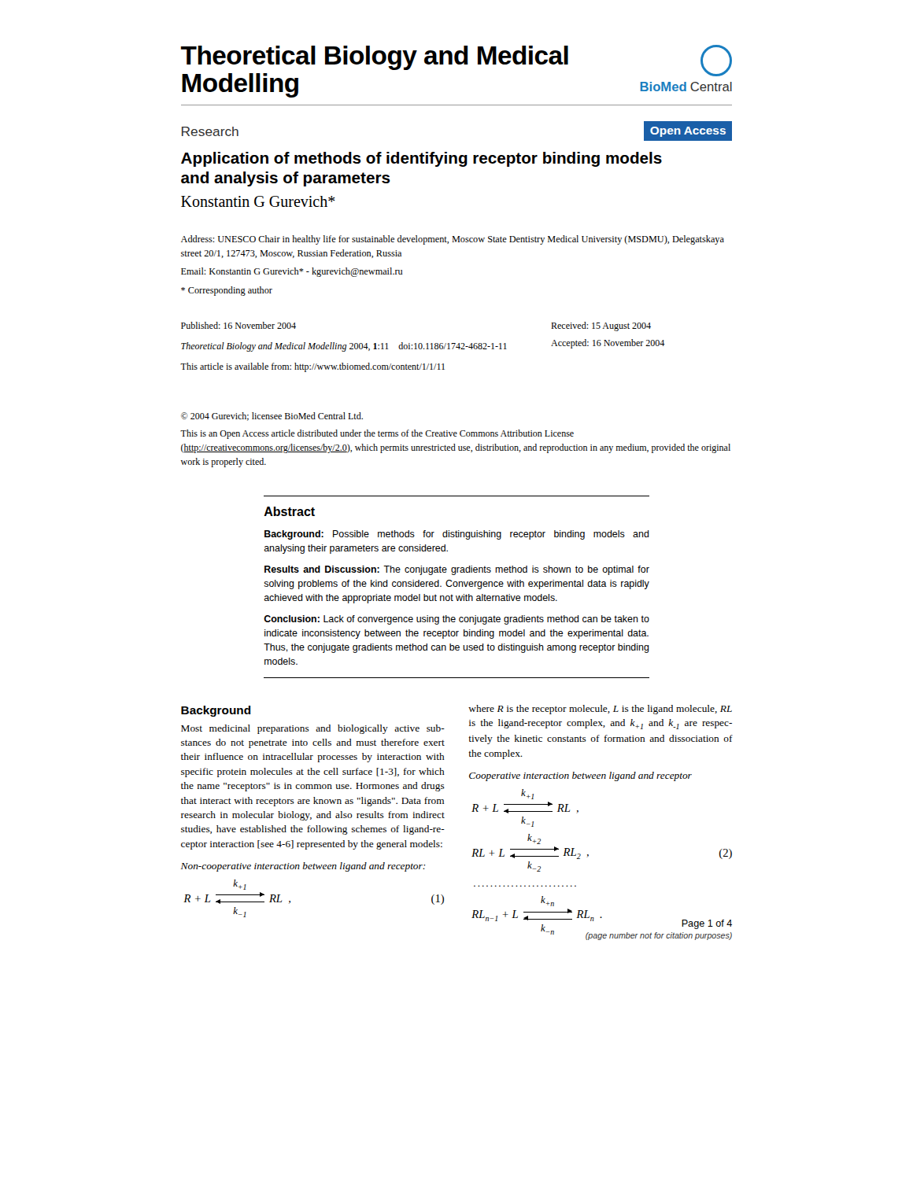Theoretical Biology and Medical Modelling
BioMed Central
Research Open Access
Application of methods of identifying receptor binding models and analysis of parameters
Konstantin G Gurevich*
Address: UNESCO Chair in healthy life for sustainable development, Moscow State Dentistry Medical University (MSDMU), Delegatskaya street 20/1, 127473, Moscow, Russian Federation, Russia
Email: Konstantin G Gurevich* - kgurevich@newmail.ru
* Corresponding author
Published: 16 November 2004
Theoretical Biology and Medical Modelling 2004, 1:11 doi:10.1186/1742-4682-1-11
This article is available from: http://www.tbiomed.com/content/1/1/11
Received: 15 August 2004
Accepted: 16 November 2004
© 2004 Gurevich; licensee BioMed Central Ltd.
This is an Open Access article distributed under the terms of the Creative Commons Attribution License (http://creativecommons.org/licenses/by/2.0), which permits unrestricted use, distribution, and reproduction in any medium, provided the original work is properly cited.
Abstract
Background: Possible methods for distinguishing receptor binding models and analysing their parameters are considered.
Results and Discussion: The conjugate gradients method is shown to be optimal for solving problems of the kind considered. Convergence with experimental data is rapidly achieved with the appropriate model but not with alternative models.
Conclusion: Lack of convergence using the conjugate gradients method can be taken to indicate inconsistency between the receptor binding model and the experimental data. Thus, the conjugate gradients method can be used to distinguish among receptor binding models.
Background
Most medicinal preparations and biologically active substances do not penetrate into cells and must therefore exert their influence on intracellular processes by interaction with specific protein molecules at the cell surface [1-3], for which the name "receptors" is in common use. Hormones and drugs that interact with receptors are known as "ligands". Data from research in molecular biology, and also results from indirect studies, have established the following schemes of ligand-receptor interaction [see 4-6] represented by the general models:
Non-cooperative interaction between ligand and receptor:
R + L k+1 k−1 RL , (1)
where R is the receptor molecule, L is the ligand molecule, RL is the ligand-receptor complex, and k+1 and k-1 are respectively the kinetic constants of formation and dissociation of the complex.
Cooperative interaction between ligand and receptor
R + L k+1 k−1 RL ,
RL + L k+2 k−2 RL2 , (2)
.........................
RLn−1 + L k+n k−n RLn .
Page 1 of 4
(page number not for citation purposes)